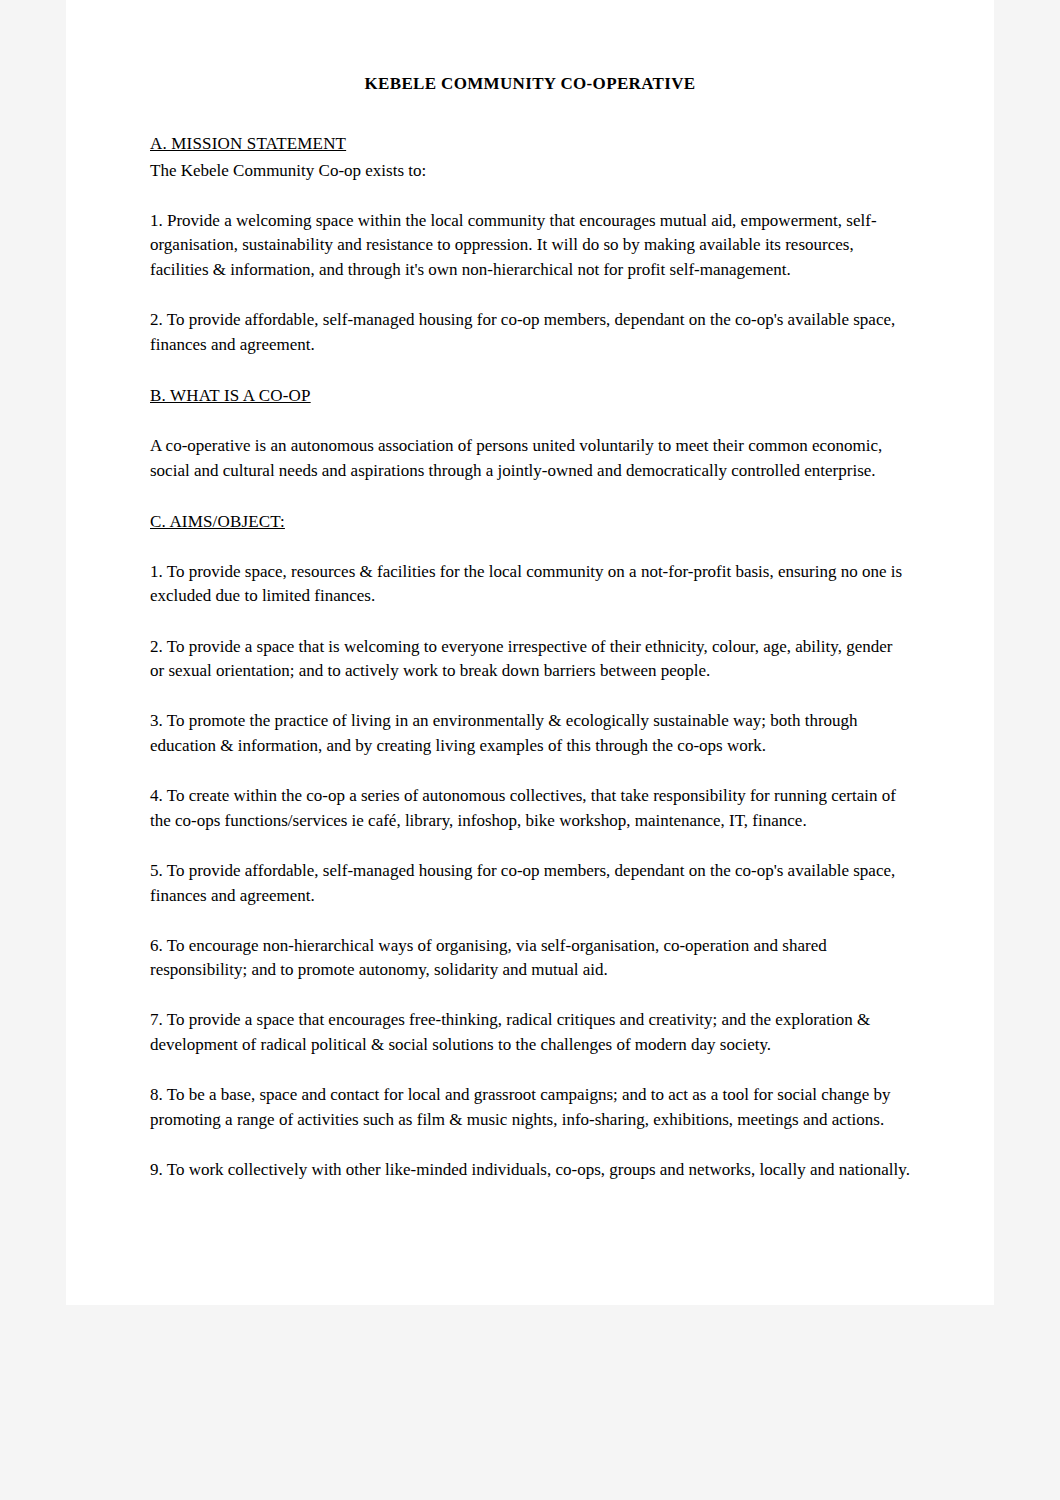KEBELE COMMUNITY CO-OPERATIVE
A. MISSION STATEMENT
The Kebele Community Co-op exists to:
1. Provide a welcoming space within the local community that encourages mutual aid, empowerment, self-organisation, sustainability and resistance to oppression. It will do so by making available its resources, facilities & information, and through it's own non-hierarchical not for profit self-management.
2. To provide affordable, self-managed housing for co-op members, dependant on the co-op's available space, finances and agreement.
B. WHAT IS A CO-OP
A co-operative is an autonomous association of persons united voluntarily to meet their common economic, social and cultural needs and aspirations through a jointly-owned and democratically controlled enterprise.
C. AIMS/OBJECT:
1. To provide space, resources & facilities for the local community on a not-for-profit basis, ensuring no one is excluded due to limited finances.
2. To provide a space that is welcoming to everyone irrespective of their ethnicity, colour, age, ability, gender or sexual orientation; and to actively work to break down barriers between people.
3. To promote the practice of living in an environmentally & ecologically sustainable way; both through education & information, and by creating living examples of this through the co-ops work.
4. To create within the co-op a series of autonomous collectives, that take responsibility for running certain of the co-ops functions/services ie café, library, infoshop, bike workshop, maintenance, IT, finance.
5. To provide affordable, self-managed housing for co-op members, dependant on the co-op's available space, finances and agreement.
6. To encourage non-hierarchical ways of organising, via self-organisation, co-operation and shared responsibility; and to promote autonomy, solidarity and mutual aid.
7. To provide a space that encourages free-thinking, radical critiques and creativity; and the exploration & development of radical political & social solutions to the challenges of modern day society.
8. To be a base, space and contact for local and grassroot campaigns; and to act as a tool for social change by promoting a range of activities such as film & music nights, info-sharing, exhibitions, meetings and actions.
9. To work collectively with other like-minded individuals, co-ops, groups and networks, locally and nationally.